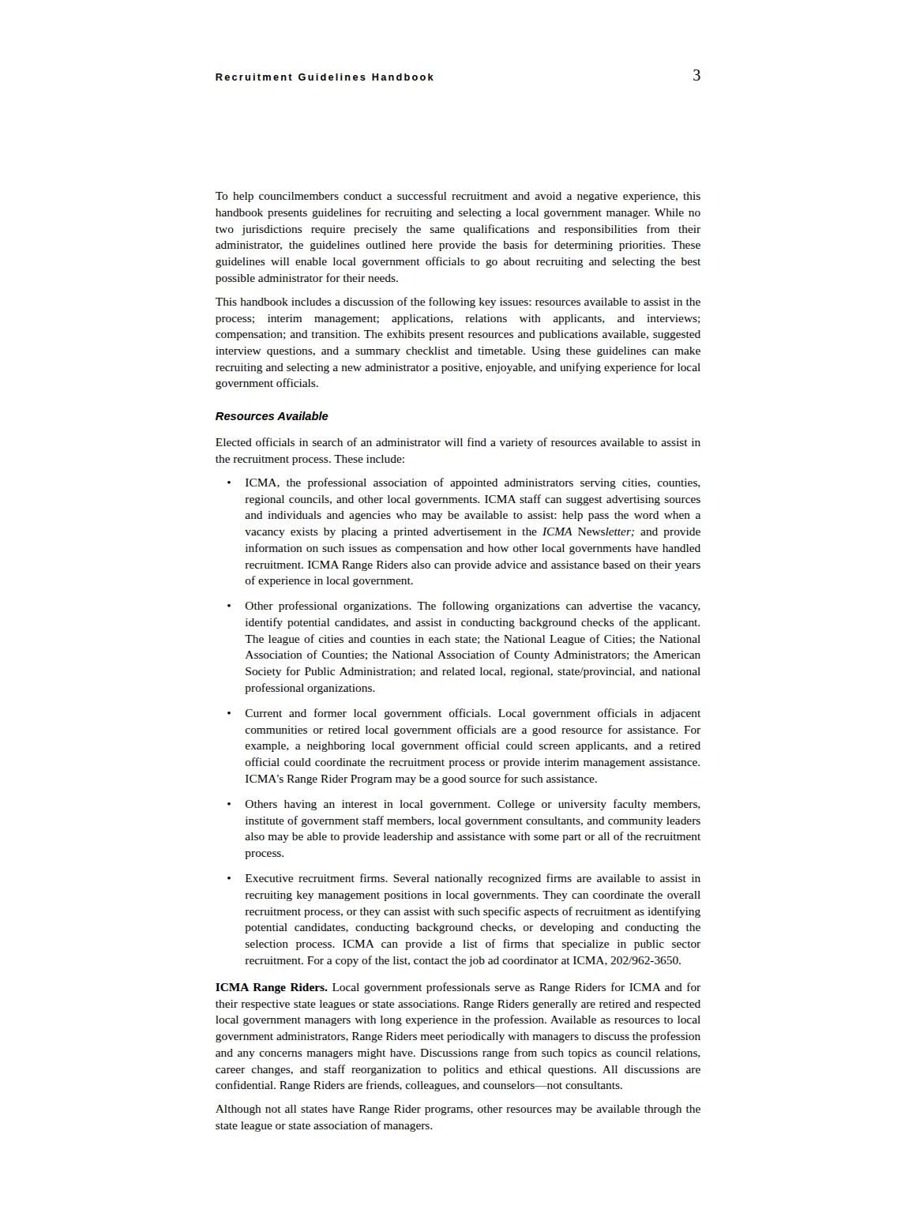Recruitment Guidelines Handbook 3
To help councilmembers conduct a successful recruitment and avoid a negative experience, this handbook presents guidelines for recruiting and selecting a local government manager. While no two jurisdictions require precisely the same qualifications and responsibilities from their administrator, the guidelines outlined here provide the basis for determining priorities. These guidelines will enable local government officials to go about recruiting and selecting the best possible administrator for their needs.
This handbook includes a discussion of the following key issues: resources available to assist in the process; interim management; applications, relations with applicants, and interviews; compensation; and transition. The exhibits present resources and publications available, suggested interview questions, and a summary checklist and timetable. Using these guidelines can make recruiting and selecting a new administrator a positive, enjoyable, and unifying experience for local government officials.
Resources Available
Elected officials in search of an administrator will find a variety of resources available to assist in the recruitment process. These include:
ICMA, the professional association of appointed administrators serving cities, counties, regional councils, and other local governments. ICMA staff can suggest advertising sources and individuals and agencies who may be available to assist: help pass the word when a vacancy exists by placing a printed advertisement in the ICMA Newsletter; and provide information on such issues as compensation and how other local governments have handled recruitment. ICMA Range Riders also can provide advice and assistance based on their years of experience in local government.
Other professional organizations. The following organizations can advertise the vacancy, identify potential candidates, and assist in conducting background checks of the applicant. The league of cities and counties in each state; the National League of Cities; the National Association of Counties; the National Association of County Administrators; the American Society for Public Administration; and related local, regional, state/provincial, and national professional organizations.
Current and former local government officials. Local government officials in adjacent communities or retired local government officials are a good resource for assistance. For example, a neighboring local government official could screen applicants, and a retired official could coordinate the recruitment process or provide interim management assistance. ICMA's Range Rider Program may be a good source for such assistance.
Others having an interest in local government. College or university faculty members, institute of government staff members, local government consultants, and community leaders also may be able to provide leadership and assistance with some part or all of the recruitment process.
Executive recruitment firms. Several nationally recognized firms are available to assist in recruiting key management positions in local governments. They can coordinate the overall recruitment process, or they can assist with such specific aspects of recruitment as identifying potential candidates, conducting background checks, or developing and conducting the selection process. ICMA can provide a list of firms that specialize in public sector recruitment. For a copy of the list, contact the job ad coordinator at ICMA, 202/962-3650.
ICMA Range Riders. Local government professionals serve as Range Riders for ICMA and for their respective state leagues or state associations. Range Riders generally are retired and respected local government managers with long experience in the profession. Available as resources to local government administrators, Range Riders meet periodically with managers to discuss the profession and any concerns managers might have. Discussions range from such topics as council relations, career changes, and staff reorganization to politics and ethical questions. All discussions are confidential. Range Riders are friends, colleagues, and counselors—not consultants.
Although not all states have Range Rider programs, other resources may be available through the state league or state association of managers.